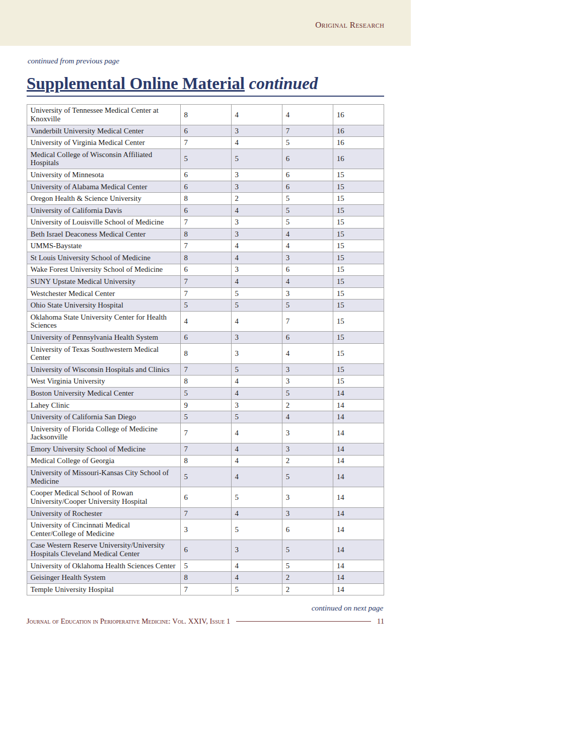Original Research
continued from previous page
Supplemental Online Material continued
| University of Tennessee Medical Center at Knoxville | 8 | 4 | 4 | 16 |
| Vanderbilt University Medical Center | 6 | 3 | 7 | 16 |
| University of Virginia Medical Center | 7 | 4 | 5 | 16 |
| Medical College of Wisconsin Affiliated Hospitals | 5 | 5 | 6 | 16 |
| University of Minnesota | 6 | 3 | 6 | 15 |
| University of Alabama Medical Center | 6 | 3 | 6 | 15 |
| Oregon Health & Science University | 8 | 2 | 5 | 15 |
| University of California Davis | 6 | 4 | 5 | 15 |
| University of Louisville School of Medicine | 7 | 3 | 5 | 15 |
| Beth Israel Deaconess Medical Center | 8 | 3 | 4 | 15 |
| UMMS-Baystate | 7 | 4 | 4 | 15 |
| St Louis University School of Medicine | 8 | 4 | 3 | 15 |
| Wake Forest University School of Medicine | 6 | 3 | 6 | 15 |
| SUNY Upstate Medical University | 7 | 4 | 4 | 15 |
| Westchester Medical Center | 7 | 5 | 3 | 15 |
| Ohio State University Hospital | 5 | 5 | 5 | 15 |
| Oklahoma State University Center for Health Sciences | 4 | 4 | 7 | 15 |
| University of Pennsylvania Health System | 6 | 3 | 6 | 15 |
| University of Texas Southwestern Medical Center | 8 | 3 | 4 | 15 |
| University of Wisconsin Hospitals and Clinics | 7 | 5 | 3 | 15 |
| West Virginia University | 8 | 4 | 3 | 15 |
| Boston University Medical Center | 5 | 4 | 5 | 14 |
| Lahey Clinic | 9 | 3 | 2 | 14 |
| University of California San Diego | 5 | 5 | 4 | 14 |
| University of Florida College of Medicine Jacksonville | 7 | 4 | 3 | 14 |
| Emory University School of Medicine | 7 | 4 | 3 | 14 |
| Medical College of Georgia | 8 | 4 | 2 | 14 |
| University of Missouri-Kansas City School of Medicine | 5 | 4 | 5 | 14 |
| Cooper Medical School of Rowan University/Cooper University Hospital | 6 | 5 | 3 | 14 |
| University of Rochester | 7 | 4 | 3 | 14 |
| University of Cincinnati Medical Center/College of Medicine | 3 | 5 | 6 | 14 |
| Case Western Reserve University/University Hospitals Cleveland Medical Center | 6 | 3 | 5 | 14 |
| University of Oklahoma Health Sciences Center | 5 | 4 | 5 | 14 |
| Geisinger Health System | 8 | 4 | 2 | 14 |
| Temple University Hospital | 7 | 5 | 2 | 14 |
continued on next page
Journal of Education in Perioperative Medicine: Vol. XXIV, Issue 1 11